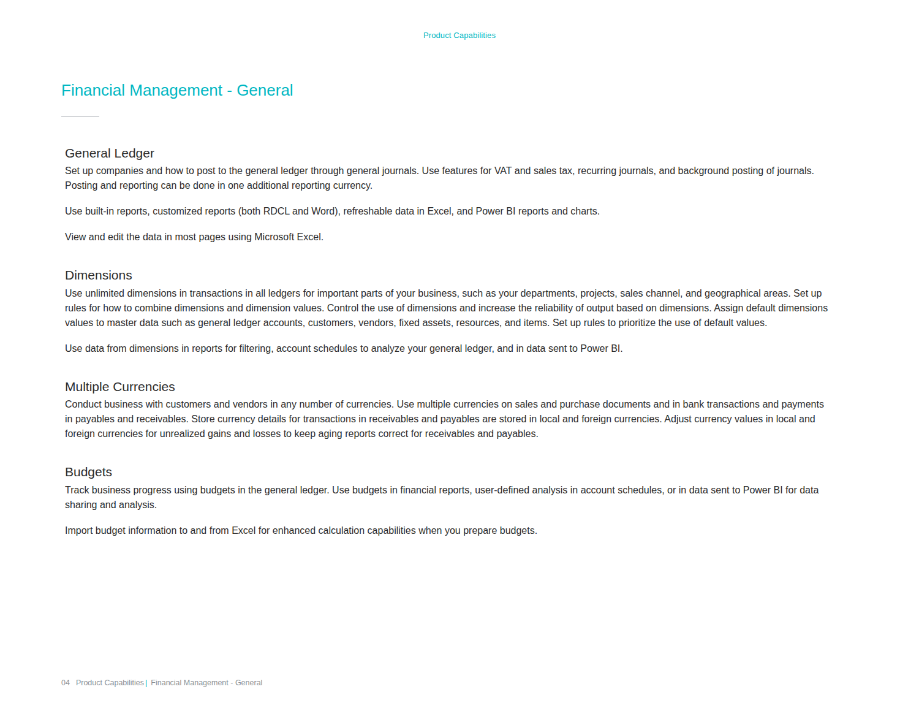Product Capabilities
Financial Management - General
General Ledger
Set up companies and how to post to the general ledger through general journals. Use features for VAT and sales tax, recurring journals, and background posting of journals. Posting and reporting can be done in one additional reporting currency.
Use built-in reports, customized reports (both RDCL and Word), refreshable data in Excel, and Power BI reports and charts.
View and edit the data in most pages using Microsoft Excel.
Dimensions
Use unlimited dimensions in transactions in all ledgers for important parts of your business, such as your departments, projects, sales channel, and geographical areas. Set up rules for how to combine dimensions and dimension values. Control the use of dimensions and increase the reliability of output based on dimensions. Assign default dimensions values to master data such as general ledger accounts, customers, vendors, fixed assets, resources, and items. Set up rules to prioritize the use of default values.
Use data from dimensions in reports for filtering, account schedules to analyze your general ledger, and in data sent to Power BI.
Multiple Currencies
Conduct business with customers and vendors in any number of currencies. Use multiple currencies on sales and purchase documents and in bank transactions and payments in payables and receivables. Store currency details for transactions in receivables and payables are stored in local and foreign currencies. Adjust currency values in local and foreign currencies for unrealized gains and losses to keep aging reports correct for receivables and payables.
Budgets
Track business progress using budgets in the general ledger. Use budgets in financial reports, user-defined analysis in account schedules, or in data sent to Power BI for data sharing and analysis.
Import budget information to and from Excel for enhanced calculation capabilities when you prepare budgets.
04 Product Capabilities|Financial Management - General